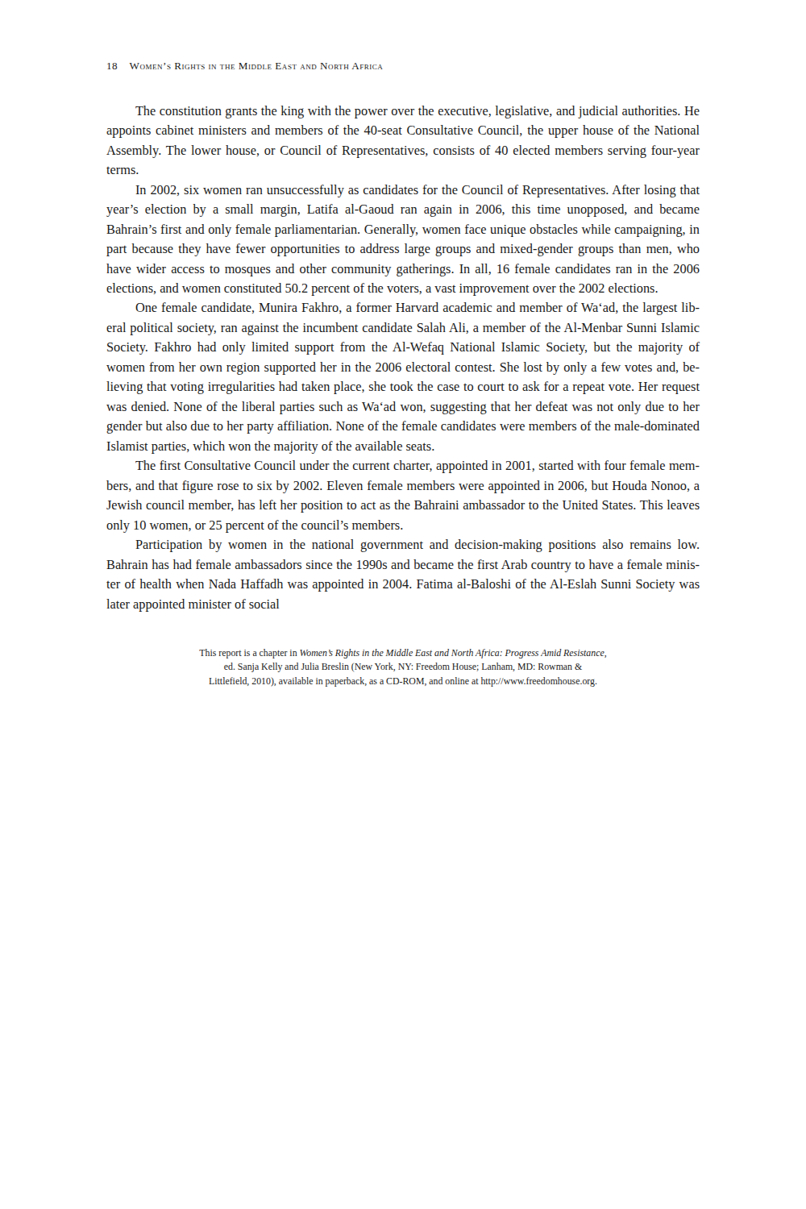18 Women’s Rights in the Middle East and North Africa
The constitution grants the king with the power over the executive, legislative, and judicial authorities. He appoints cabinet ministers and members of the 40-seat Consultative Council, the upper house of the National Assembly. The lower house, or Council of Representatives, consists of 40 elected members serving four-year terms.
In 2002, six women ran unsuccessfully as candidates for the Council of Representatives. After losing that year’s election by a small margin, Latifa al-Gaoud ran again in 2006, this time unopposed, and became Bahrain’s first and only female parliamentarian. Generally, women face unique obstacles while campaigning, in part because they have fewer opportunities to address large groups and mixed-gender groups than men, who have wider access to mosques and other community gatherings. In all, 16 female candidates ran in the 2006 elections, and women constituted 50.2 percent of the voters, a vast improvement over the 2002 elections.
One female candidate, Munira Fakhro, a former Harvard academic and member of Wa‘ad, the largest liberal political society, ran against the incumbent candidate Salah Ali, a member of the Al-Menbar Sunni Islamic Society. Fakhro had only limited support from the Al-Wefaq National Islamic Society, but the majority of women from her own region supported her in the 2006 electoral contest. She lost by only a few votes and, believing that voting irregularities had taken place, she took the case to court to ask for a repeat vote. Her request was denied. None of the liberal parties such as Wa‘ad won, suggesting that her defeat was not only due to her gender but also due to her party affiliation. None of the female candidates were members of the male-dominated Islamist parties, which won the majority of the available seats.
The first Consultative Council under the current charter, appointed in 2001, started with four female members, and that figure rose to six by 2002. Eleven female members were appointed in 2006, but Houda Nonoo, a Jewish council member, has left her position to act as the Bahraini ambassador to the United States. This leaves only 10 women, or 25 percent of the council’s members.
Participation by women in the national government and decision-making positions also remains low. Bahrain has had female ambassadors since the 1990s and became the first Arab country to have a female minister of health when Nada Haffadh was appointed in 2004. Fatima al-Baloshi of the Al-Eslah Sunni Society was later appointed minister of social
This report is a chapter in Women’s Rights in the Middle East and North Africa: Progress Amid Resistance,
ed. Sanja Kelly and Julia Breslin (New York, NY: Freedom House; Lanham, MD: Rowman &
Littlefield, 2010), available in paperback, as a CD-ROM, and online at http://www.freedomhouse.org.